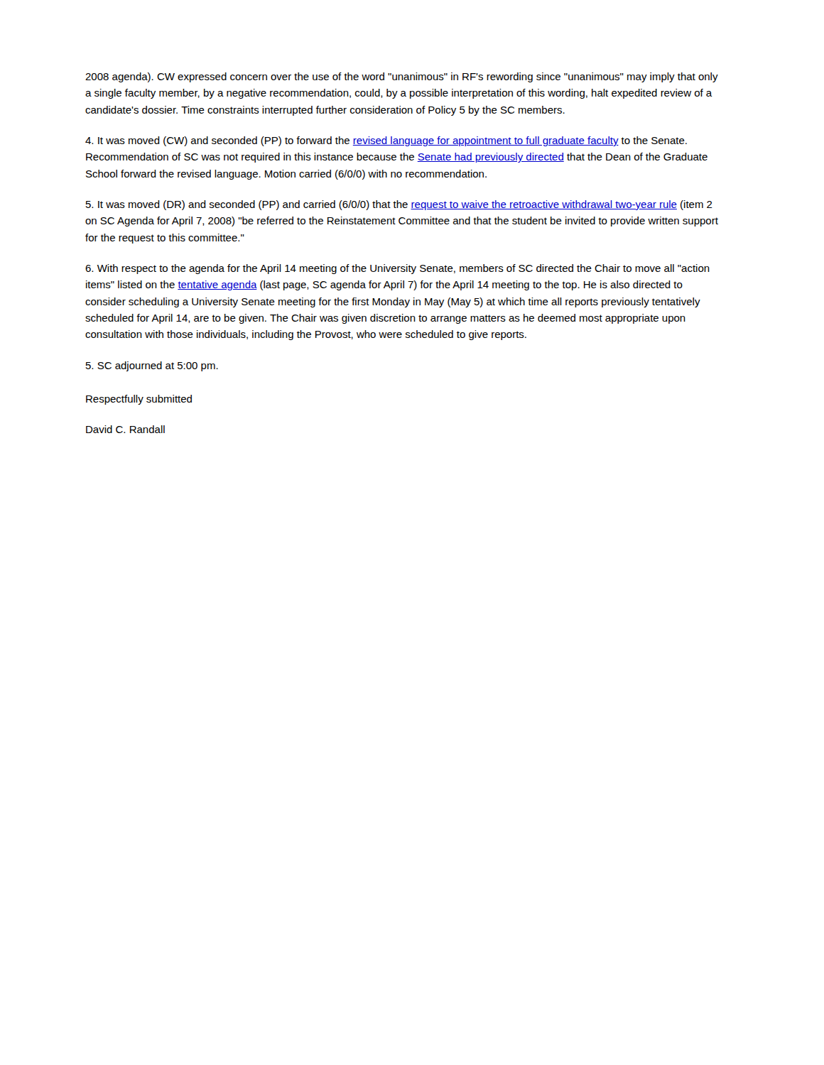2008 agenda). CW expressed concern over the use of the word "unanimous" in RF's rewording since "unanimous" may imply that only a single faculty member, by a negative recommendation, could, by a possible interpretation of this wording, halt expedited review of a candidate's dossier. Time constraints interrupted further consideration of Policy 5 by the SC members.
4. It was moved (CW) and seconded (PP) to forward the revised language for appointment to full graduate faculty to the Senate. Recommendation of SC was not required in this instance because the Senate had previously directed that the Dean of the Graduate School forward the revised language. Motion carried (6/0/0) with no recommendation.
5. It was moved (DR) and seconded (PP) and carried (6/0/0) that the request to waive the retroactive withdrawal two-year rule (item 2 on SC Agenda for April 7, 2008) "be referred to the Reinstatement Committee and that the student be invited to provide written support for the request to this committee."
6. With respect to the agenda for the April 14 meeting of the University Senate, members of SC directed the Chair to move all "action items" listed on the tentative agenda (last page, SC agenda for April 7) for the April 14 meeting to the top. He is also directed to consider scheduling a University Senate meeting for the first Monday in May (May 5) at which time all reports previously tentatively scheduled for April 14, are to be given. The Chair was given discretion to arrange matters as he deemed most appropriate upon consultation with those individuals, including the Provost, who were scheduled to give reports.
5. SC adjourned at 5:00 pm.
Respectfully submitted
David C. Randall